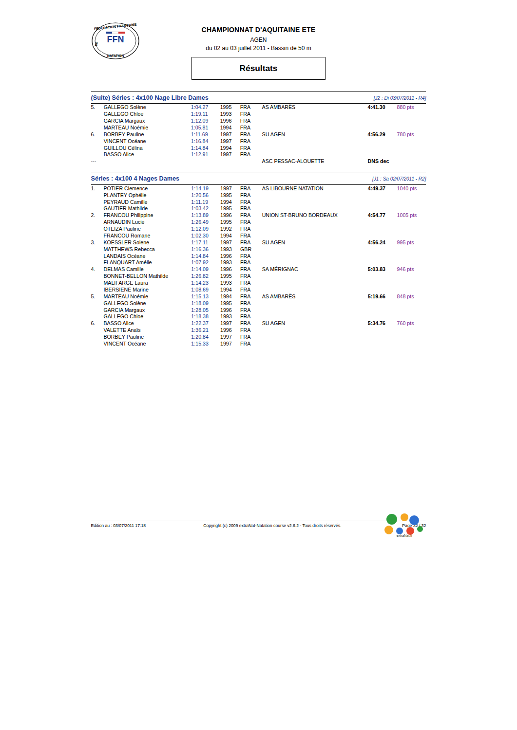FEDERATION FRANÇAISE NATATION DE FFN
CHAMPIONNAT D'AQUITAINE ETE
AGEN
du 02 au 03 juillet 2011 - Bassin de 50 m
Résultats
(Suite) Séries : 4x100 Nage Libre Dames [J2 : Di 03/07/2011 - R4]
| 5. | GALLEGO Solène | 1:04.27 | 1995 | FRA | AS AMBARÈS | 4:41.30 | 880 pts |
| | GALLEGO Chloe | 1:19.11 | 1993 | FRA | | | |
| | GARCIA Margaux | 1:12.09 | 1996 | FRA | | | |
| | MARTEAU Noémie | 1:05.81 | 1994 | FRA | | | |
| 6. | BORBEY Pauline | 1:11.69 | 1997 | FRA | SU AGEN | 4:56.29 | 780 pts |
| | VINCENT Océane | 1:16.84 | 1997 | FRA | | | |
| | GUILLOU Célina | 1:14.84 | 1994 | FRA | | | |
| | BASSO Alice | 1:12.91 | 1997 | FRA | | | |
| --- | | | | | ASC PESSAC-ALOUETTE | DNS dec | |
Séries : 4x100 4 Nages Dames [J1 : Sa 02/07/2011 - R2]
| 1. | POTIER Clemence | 1:14.19 | 1997 | FRA | AS LIBOURNE NATATION | 4:49.37 | 1040 pts |
| | PLANTEY Ophélie | 1:20.56 | 1995 | FRA | | | |
| | PEYRAUD Camille | 1:11.19 | 1994 | FRA | | | |
| | GAUTIER Mathilde | 1:03.42 | 1995 | FRA | | | |
| 2. | FRANCOU Philippine | 1:13.89 | 1996 | FRA | UNION ST-BRUNO BORDEAUX | 4:54.77 | 1005 pts |
| | ARNAUDIN Lucie | 1:26.49 | 1995 | FRA | | | |
| | OTEIZA Pauline | 1:12.09 | 1992 | FRA | | | |
| | FRANCOU Romane | 1:02.30 | 1994 | FRA | | | |
| 3. | KOESSLER Solene | 1:17.11 | 1997 | FRA | SU AGEN | 4:56.24 | 995 pts |
| | MATTHEWS Rebecca | 1:16.36 | 1993 | GBR | | | |
| | LANDAIS Océane | 1:14.84 | 1996 | FRA | | | |
| | FLANQUART Amélie | 1:07.92 | 1993 | FRA | | | |
| 4. | DELMAS Camille | 1:14.09 | 1996 | FRA | SA MÉRIGNAC | 5:03.83 | 946 pts |
| | BONNET-BELLON Mathilde | 1:26.82 | 1995 | FRA | | | |
| | MALIFARGE Laura | 1:14.23 | 1993 | FRA | | | |
| | IBERSIENE Marine | 1:08.69 | 1994 | FRA | | | |
| 5. | MARTEAU Noémie | 1:15.13 | 1994 | FRA | AS AMBARÈS | 5:19.66 | 848 pts |
| | GALLEGO Solène | 1:18.09 | 1995 | FRA | | | |
| | GARCIA Margaux | 1:28.05 | 1996 | FRA | | | |
| | GALLEGO Chloe | 1:18.38 | 1993 | FRA | | | |
| 6. | BASSO Alice | 1:22.37 | 1997 | FRA | SU AGEN | 5:34.76 | 760 pts |
| | VALETTE Anaïs | 1:36.21 | 1996 | FRA | | | |
| | BORBEY Pauline | 1:20.84 | 1997 | FRA | | | |
| | VINCENT Océane | 1:15.33 | 1997 | FRA | | | |
Edition au : 03/07/2011 17:18
Copyright (c) 2009 extraNat-Natation course v2.6.2 - Tous droits réservés.
Page 32 / 32
extraNat.fr